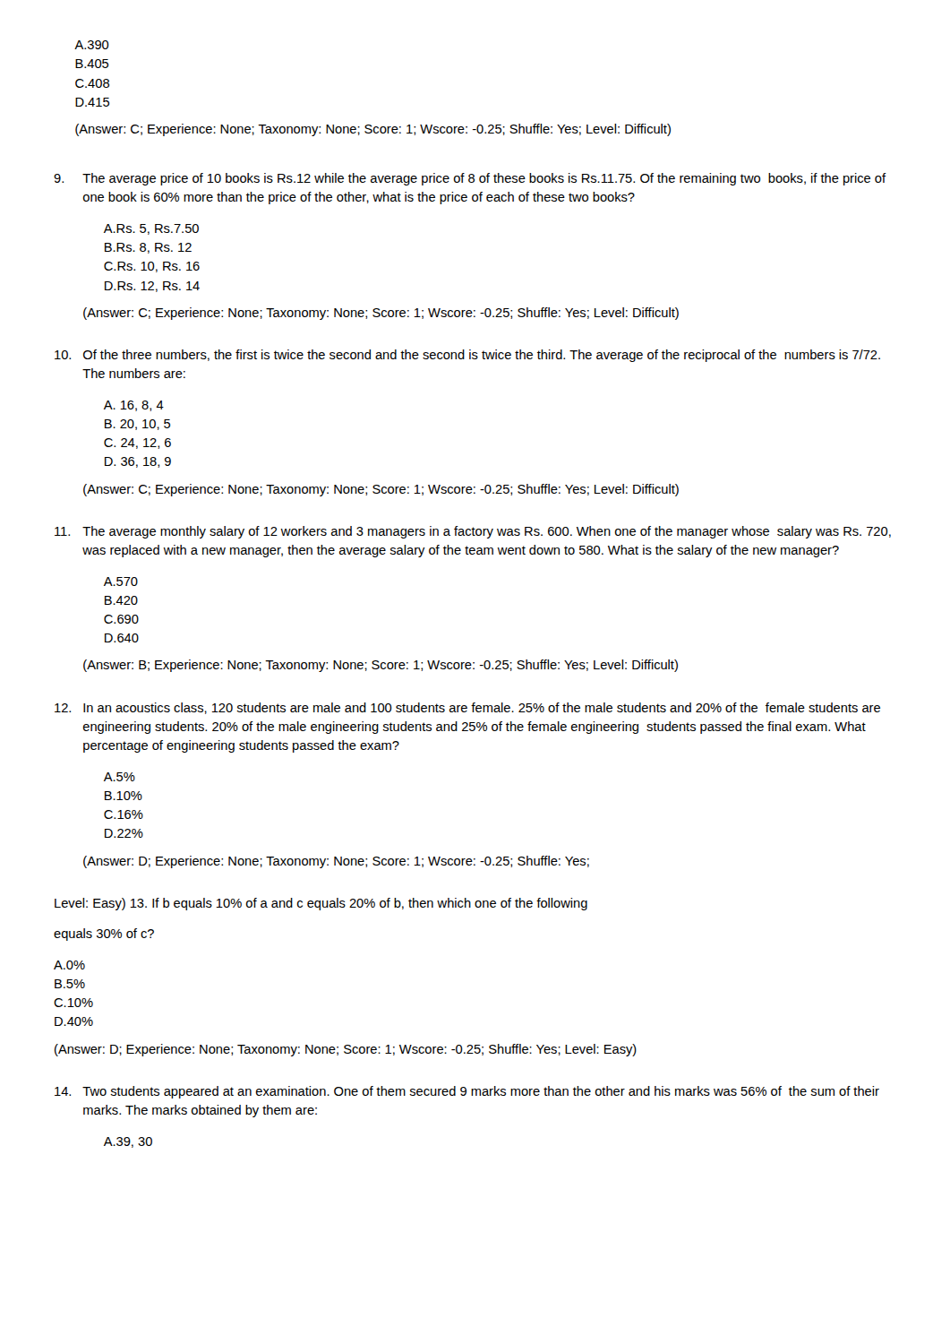A.390
B.405
C.408
D.415
(Answer: C; Experience: None; Taxonomy: None; Score: 1; Wscore: -0.25; Shuffle: Yes; Level: Difficult)
9.
The average price of 10 books is Rs.12 while the average price of 8 of these books is Rs.11.75. Of the remaining two books, if the price of one book is 60% more than the price of the other, what is the price of each of these two books?
A.Rs. 5, Rs.7.50
B.Rs. 8, Rs. 12
C.Rs. 10, Rs. 16
D.Rs. 12, Rs. 14
(Answer: C; Experience: None; Taxonomy: None; Score: 1; Wscore: -0.25; Shuffle: Yes; Level: Difficult)
10.
Of the three numbers, the first is twice the second and the second is twice the third. The average of the reciprocal of the numbers is 7/72. The numbers are:
A. 16, 8, 4
B. 20, 10, 5
C. 24, 12, 6
D. 36, 18, 9
(Answer: C; Experience: None; Taxonomy: None; Score: 1; Wscore: -0.25; Shuffle: Yes; Level: Difficult)
11.
The average monthly salary of 12 workers and 3 managers in a factory was Rs. 600. When one of the manager whose salary was Rs. 720, was replaced with a new manager, then the average salary of the team went down to 580. What is the salary of the new manager?
A.570
B.420
C.690
D.640
(Answer: B; Experience: None; Taxonomy: None; Score: 1; Wscore: -0.25; Shuffle: Yes; Level: Difficult)
12.
In an acoustics class, 120 students are male and 100 students are female. 25% of the male students and 20% of the female students are engineering students. 20% of the male engineering students and 25% of the female engineering students passed the final exam. What percentage of engineering students passed the exam?
A.5%
B.10%
C.16%
D.22%
(Answer: D; Experience: None; Taxonomy: None; Score: 1; Wscore: -0.25; Shuffle: Yes;
Level: Easy) 13. If b equals 10% of a and c equals 20% of b, then which one of the following
equals 30% of c?
A.0%
B.5%
C.10%
D.40%
(Answer: D; Experience: None; Taxonomy: None; Score: 1; Wscore: -0.25; Shuffle: Yes; Level: Easy)
14.
Two students appeared at an examination. One of them secured 9 marks more than the other and his marks was 56% of the sum of their marks. The marks obtained by them are:
A.39, 30